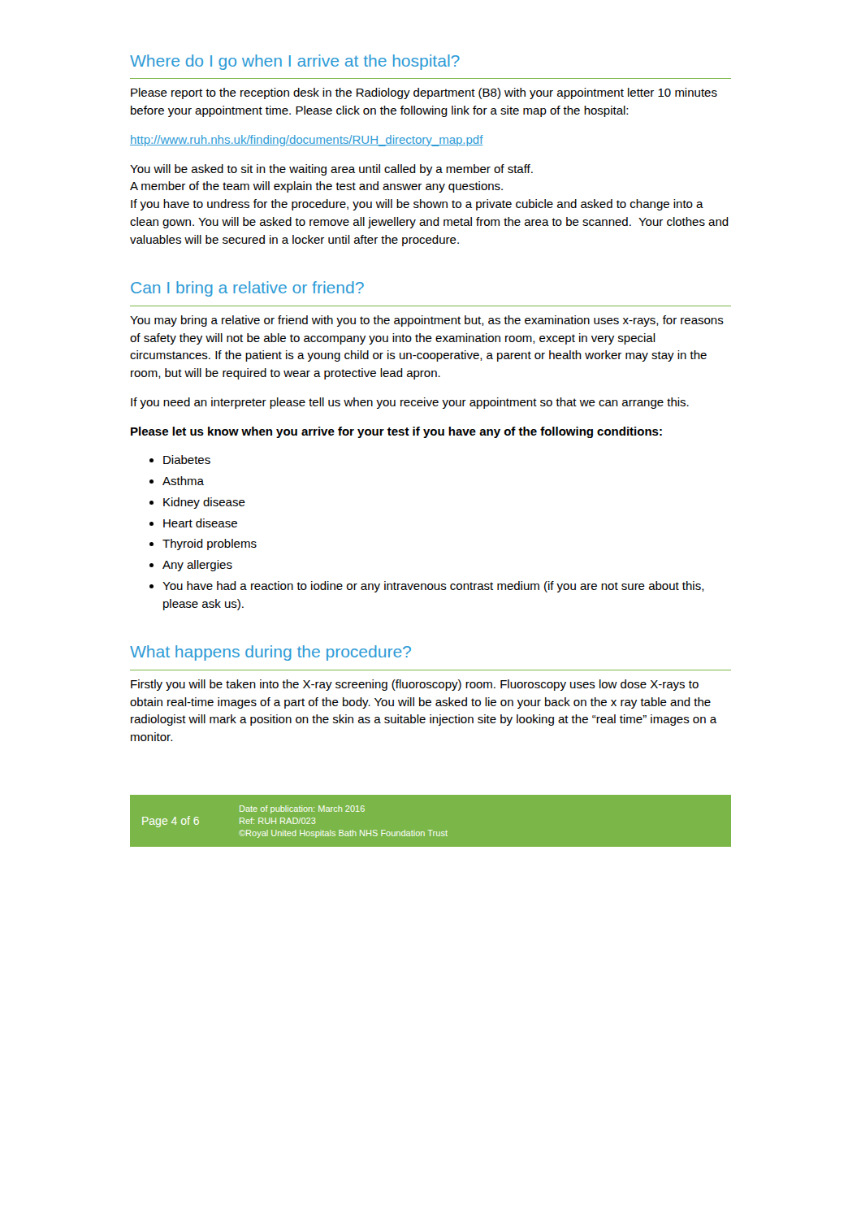Where do I go when I arrive at the hospital?
Please report to the reception desk in the Radiology department (B8) with your appointment letter 10 minutes before your appointment time. Please click on the following link for a site map of the hospital:
http://www.ruh.nhs.uk/finding/documents/RUH_directory_map.pdf
You will be asked to sit in the waiting area until called by a member of staff.
A member of the team will explain the test and answer any questions.
If you have to undress for the procedure, you will be shown to a private cubicle and asked to change into a clean gown. You will be asked to remove all jewellery and metal from the area to be scanned. Your clothes and valuables will be secured in a locker until after the procedure.
Can I bring a relative or friend?
You may bring a relative or friend with you to the appointment but, as the examination uses x-rays, for reasons of safety they will not be able to accompany you into the examination room, except in very special circumstances. If the patient is a young child or is un-cooperative, a parent or health worker may stay in the room, but will be required to wear a protective lead apron.
If you need an interpreter please tell us when you receive your appointment so that we can arrange this.
Please let us know when you arrive for your test if you have any of the following conditions:
Diabetes
Asthma
Kidney disease
Heart disease
Thyroid problems
Any allergies
You have had a reaction to iodine or any intravenous contrast medium (if you are not sure about this, please ask us).
What happens during the procedure?
Firstly you will be taken into the X-ray screening (fluoroscopy) room. Fluoroscopy uses low dose X-rays to obtain real-time images of a part of the body. You will be asked to lie on your back on the x ray table and the radiologist will mark a position on the skin as a suitable injection site by looking at the “real time” images on a monitor.
Page 4 of 6
Date of publication: March 2016
Ref: RUH RAD/023
©Royal United Hospitals Bath NHS Foundation Trust